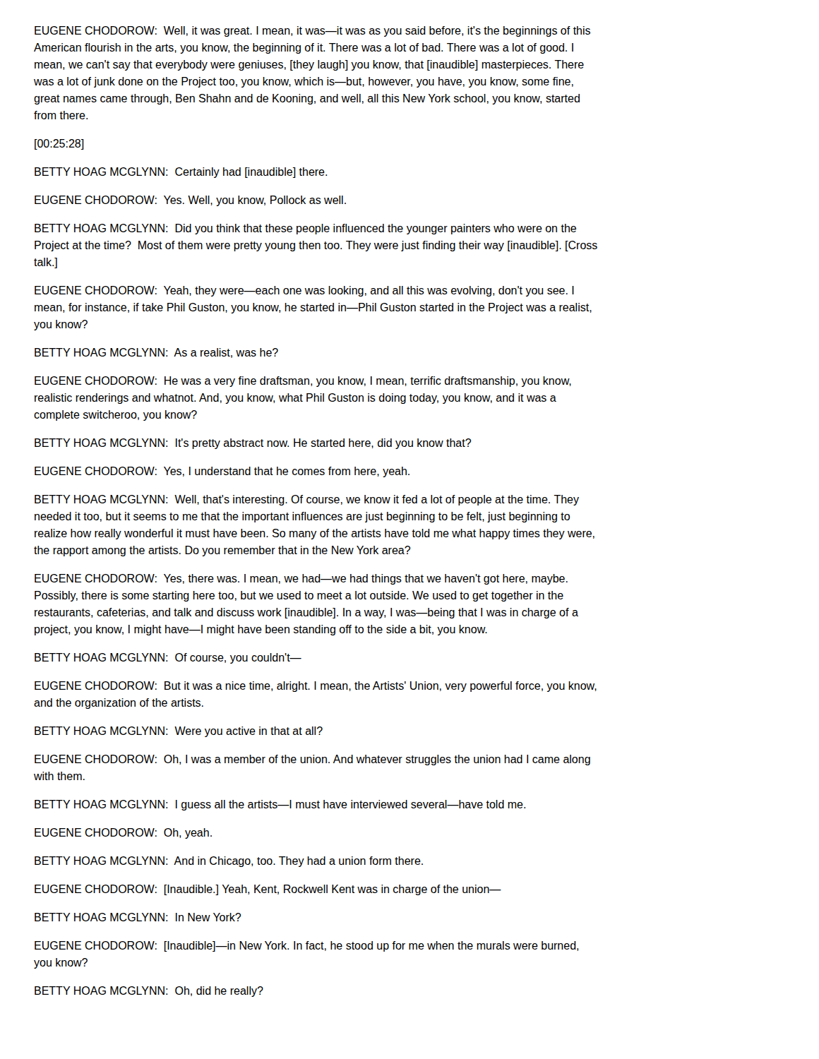EUGENE CHODOROW: Well, it was great. I mean, it was—it was as you said before, it's the beginnings of this American flourish in the arts, you know, the beginning of it. There was a lot of bad. There was a lot of good. I mean, we can't say that everybody were geniuses, [they laugh] you know, that [inaudible] masterpieces. There was a lot of junk done on the Project too, you know, which is—but, however, you have, you know, some fine, great names came through, Ben Shahn and de Kooning, and well, all this New York school, you know, started from there.
[00:25:28]
BETTY HOAG MCGLYNN: Certainly had [inaudible] there.
EUGENE CHODOROW: Yes. Well, you know, Pollock as well.
BETTY HOAG MCGLYNN: Did you think that these people influenced the younger painters who were on the Project at the time? Most of them were pretty young then too. They were just finding their way [inaudible]. [Cross talk.]
EUGENE CHODOROW: Yeah, they were—each one was looking, and all this was evolving, don't you see. I mean, for instance, if take Phil Guston, you know, he started in—Phil Guston started in the Project was a realist, you know?
BETTY HOAG MCGLYNN: As a realist, was he?
EUGENE CHODOROW: He was a very fine draftsman, you know, I mean, terrific draftsmanship, you know, realistic renderings and whatnot. And, you know, what Phil Guston is doing today, you know, and it was a complete switcheroo, you know?
BETTY HOAG MCGLYNN: It's pretty abstract now. He started here, did you know that?
EUGENE CHODOROW: Yes, I understand that he comes from here, yeah.
BETTY HOAG MCGLYNN: Well, that's interesting. Of course, we know it fed a lot of people at the time. They needed it too, but it seems to me that the important influences are just beginning to be felt, just beginning to realize how really wonderful it must have been. So many of the artists have told me what happy times they were, the rapport among the artists. Do you remember that in the New York area?
EUGENE CHODOROW: Yes, there was. I mean, we had—we had things that we haven't got here, maybe. Possibly, there is some starting here too, but we used to meet a lot outside. We used to get together in the restaurants, cafeterias, and talk and discuss work [inaudible]. In a way, I was—being that I was in charge of a project, you know, I might have—I might have been standing off to the side a bit, you know.
BETTY HOAG MCGLYNN: Of course, you couldn't—
EUGENE CHODOROW: But it was a nice time, alright. I mean, the Artists' Union, very powerful force, you know, and the organization of the artists.
BETTY HOAG MCGLYNN: Were you active in that at all?
EUGENE CHODOROW: Oh, I was a member of the union. And whatever struggles the union had I came along with them.
BETTY HOAG MCGLYNN: I guess all the artists—I must have interviewed several—have told me.
EUGENE CHODOROW: Oh, yeah.
BETTY HOAG MCGLYNN: And in Chicago, too. They had a union form there.
EUGENE CHODOROW: [Inaudible.] Yeah, Kent, Rockwell Kent was in charge of the union—
BETTY HOAG MCGLYNN: In New York?
EUGENE CHODOROW: [Inaudible]—in New York. In fact, he stood up for me when the murals were burned, you know?
BETTY HOAG MCGLYNN: Oh, did he really?